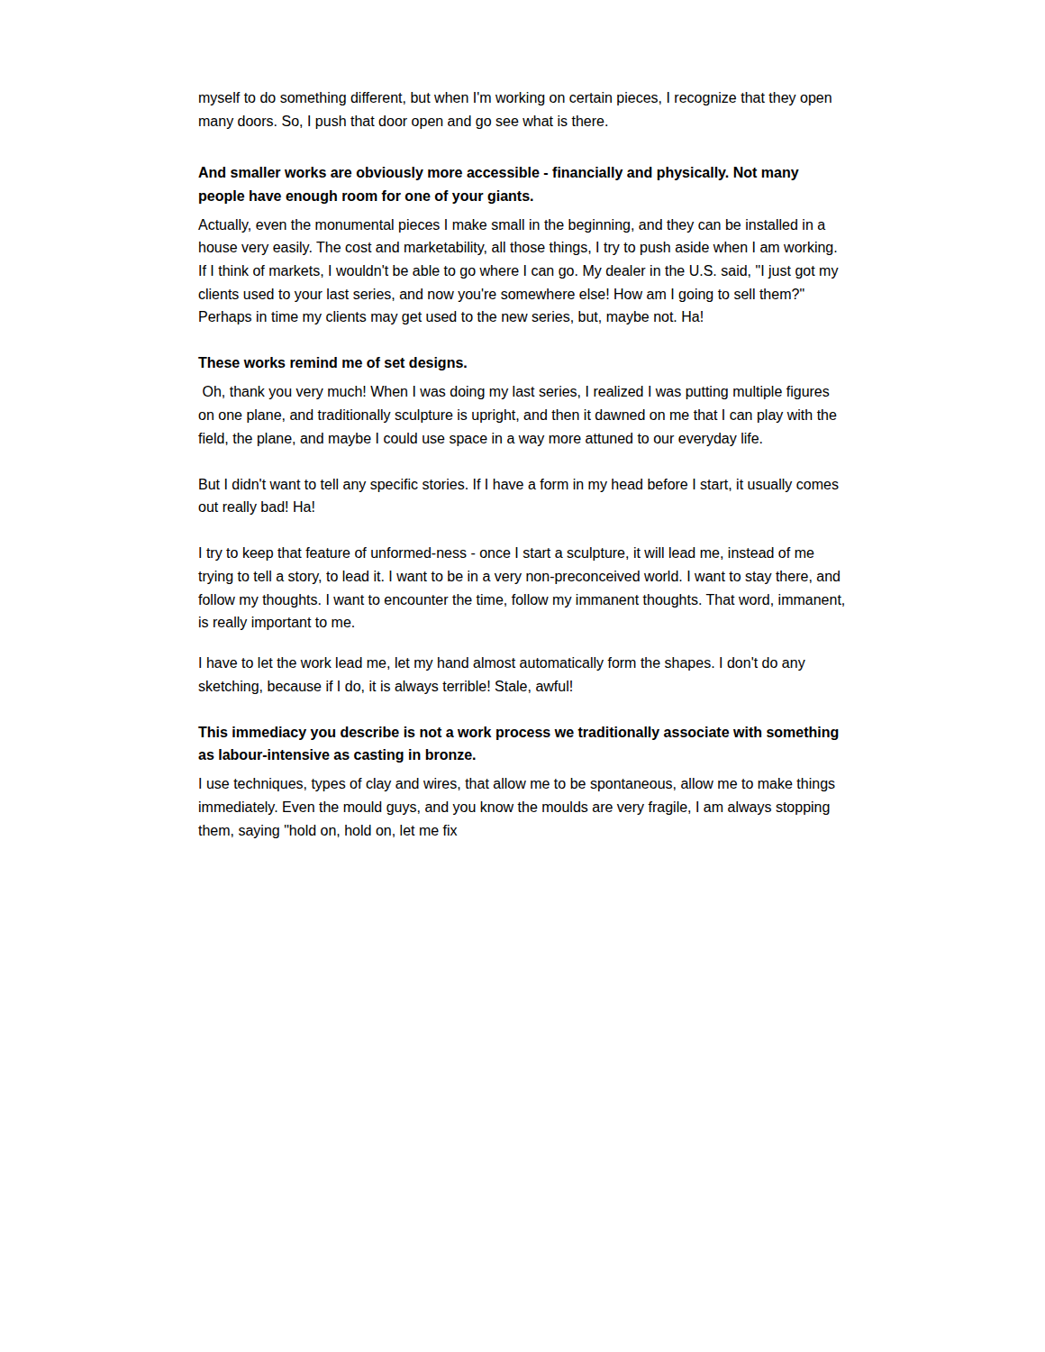myself to do something different, but when I'm working on certain pieces, I recognize that they open many doors. So, I push that door open and go see what is there.
And smaller works are obviously more accessible - financially and physically. Not many people have enough room for one of your giants.
Actually, even the monumental pieces I make small in the beginning, and they can be installed in a house very easily. The cost and marketability, all those things, I try to push aside when I am working. If I think of markets, I wouldn't be able to go where I can go. My dealer in the U.S. said, "I just got my clients used to your last series, and now you're somewhere else! How am I going to sell them?" Perhaps in time my clients may get used to the new series, but, maybe not. Ha!
These works remind me of set designs.
Oh, thank you very much! When I was doing my last series, I realized I was putting multiple figures on one plane, and traditionally sculpture is upright, and then it dawned on me that I can play with the field, the plane, and maybe I could use space in a way more attuned to our everyday life.
But I didn't want to tell any specific stories. If I have a form in my head before I start, it usually comes out really bad! Ha!
I try to keep that feature of unformed-ness - once I start a sculpture, it will lead me, instead of me trying to tell a story, to lead it. I want to be in a very non-preconceived world. I want to stay there, and follow my thoughts. I want to encounter the time, follow my immanent thoughts. That word, immanent, is really important to me.
I have to let the work lead me, let my hand almost automatically form the shapes. I don't do any sketching, because if I do, it is always terrible! Stale, awful!
This immediacy you describe is not a work process we traditionally associate with something as labour-intensive as casting in bronze.
I use techniques, types of clay and wires, that allow me to be spontaneous, allow me to make things immediately. Even the mould guys, and you know the moulds are very fragile, I am always stopping them, saying "hold on, hold on, let me fix